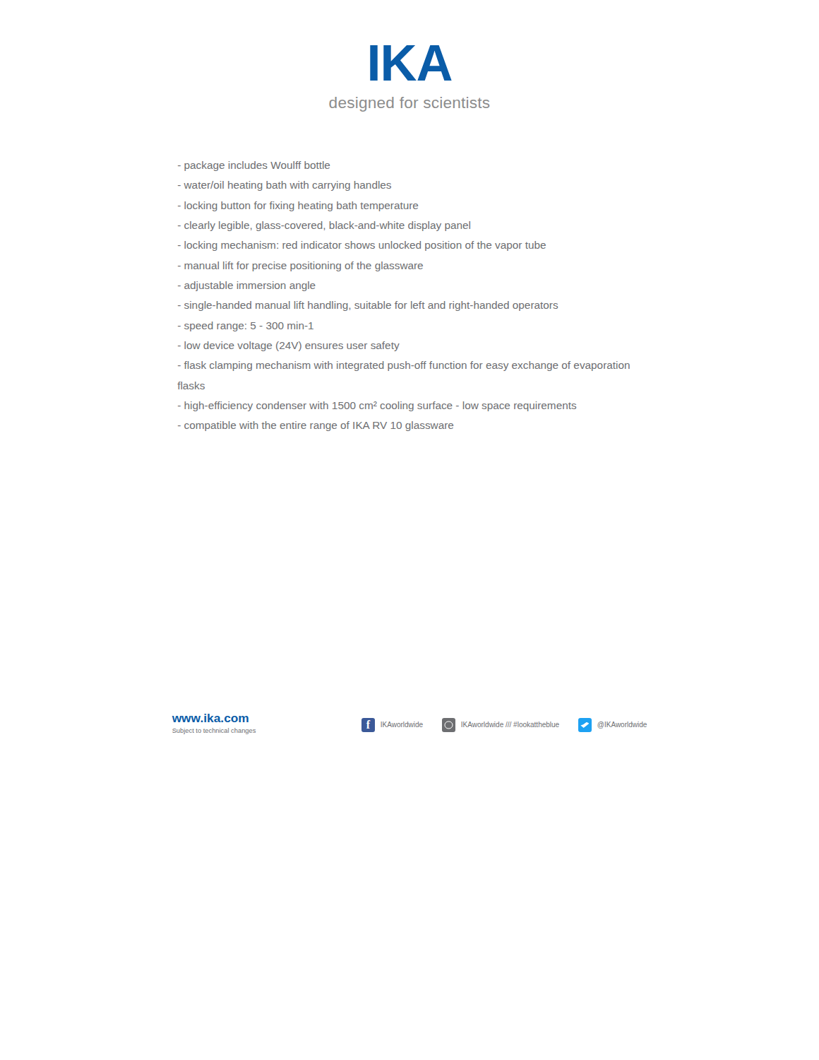IKA
designed for scientists
package includes Woulff bottle
water/oil heating bath with carrying handles
locking button for fixing heating bath temperature
clearly legible, glass-covered, black-and-white display panel
locking mechanism: red indicator shows unlocked position of the vapor tube
manual lift for precise positioning of the glassware
adjustable immersion angle
single-handed manual lift handling, suitable for left and right-handed operators
speed range: 5 - 300 min-1
low device voltage (24V) ensures user safety
flask clamping mechanism with integrated push-off function for easy exchange of evaporation flasks
high-efficiency condenser with 1500 cm² cooling surface - low space requirements
compatible with the entire range of IKA RV 10 glassware
www.ika.com
Subject to technical changes
IKAworldwide IKAworldwide /// #lookattheblue @IKAworldwide